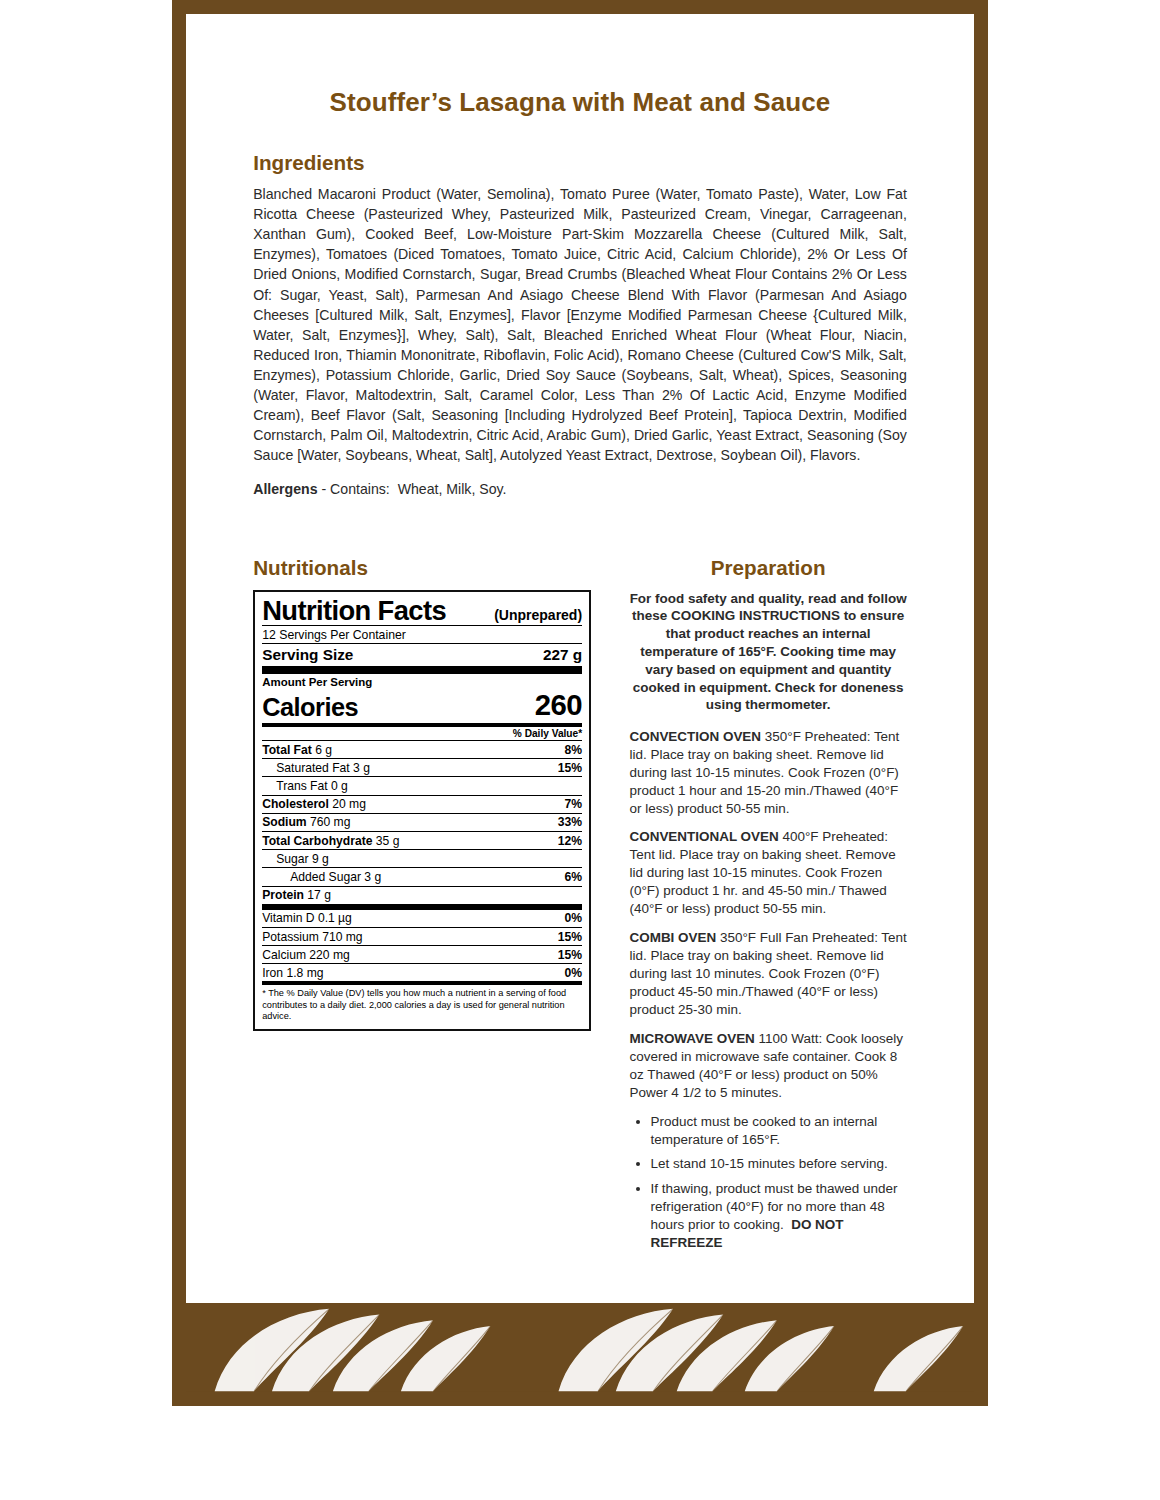Stouffer’s Lasagna with Meat and Sauce
Ingredients
Blanched Macaroni Product (Water, Semolina), Tomato Puree (Water, Tomato Paste), Water, Low Fat Ricotta Cheese (Pasteurized Whey, Pasteurized Milk, Pasteurized Cream, Vinegar, Carrageenan, Xanthan Gum), Cooked Beef, Low-Moisture Part-Skim Mozzarella Cheese (Cultured Milk, Salt, Enzymes), Tomatoes (Diced Tomatoes, Tomato Juice, Citric Acid, Calcium Chloride), 2% Or Less Of Dried Onions, Modified Cornstarch, Sugar, Bread Crumbs (Bleached Wheat Flour Contains 2% Or Less Of: Sugar, Yeast, Salt), Parmesan And Asiago Cheese Blend With Flavor (Parmesan And Asiago Cheeses [Cultured Milk, Salt, Enzymes], Flavor [Enzyme Modified Parmesan Cheese {Cultured Milk, Water, Salt, Enzymes}], Whey, Salt), Salt, Bleached Enriched Wheat Flour (Wheat Flour, Niacin, Reduced Iron, Thiamin Mononitrate, Riboflavin, Folic Acid), Romano Cheese (Cultured Cow'S Milk, Salt, Enzymes), Potassium Chloride, Garlic, Dried Soy Sauce (Soybeans, Salt, Wheat), Spices, Seasoning (Water, Flavor, Maltodextrin, Salt, Caramel Color, Less Than 2% Of Lactic Acid, Enzyme Modified Cream), Beef Flavor (Salt, Seasoning [Including Hydrolyzed Beef Protein], Tapioca Dextrin, Modified Cornstarch, Palm Oil, Maltodextrin, Citric Acid, Arabic Gum), Dried Garlic, Yeast Extract, Seasoning (Soy Sauce [Water, Soybeans, Wheat, Salt], Autolyzed Yeast Extract, Dextrose, Soybean Oil), Flavors.
Allergens - Contains: Wheat, Milk, Soy.
Nutritionals
Nutrition Facts (Unprepared)
12 Servings Per Container
Serving Size 227 g
Amount Per Serving
Calories 260
% Daily Value*
| Total Fat 6 g | 8% |
| Saturated Fat 3 g | 15% |
| Trans Fat 0 g | |
| Cholesterol 20 mg | 7% |
| Sodium 760 mg | 33% |
| Total Carbohydrate 35 g | 12% |
| Sugar 9 g | |
| Added Sugar 3 g | 6% |
| Protein 17 g | |
| Vitamin D 0.1 µg | 0% |
| Potassium 710 mg | 15% |
| Calcium 220 mg | 15% |
| Iron 1.8 mg | 0% |
* The % Daily Value (DV) tells you how much a nutrient in a serving of food contributes to a daily diet. 2,000 calories a day is used for general nutrition advice.
Preparation
For food safety and quality, read and follow these COOKING INSTRUCTIONS to ensure that product reaches an internal temperature of 165°F. Cooking time may vary based on equipment and quantity cooked in equipment. Check for doneness using thermometer.
CONVECTION OVEN 350°F Preheated: Tent lid. Place tray on baking sheet. Remove lid during last 10-15 minutes. Cook Frozen (0°F) product 1 hour and 15-20 min./Thawed (40°F or less) product 50-55 min.
CONVENTIONAL OVEN 400°F Preheated: Tent lid. Place tray on baking sheet. Remove lid during last 10-15 minutes. Cook Frozen (0°F) product 1 hr. and 45-50 min./ Thawed (40°F or less) product 50-55 min.
COMBI OVEN 350°F Full Fan Preheated: Tent lid. Place tray on baking sheet. Remove lid during last 10 minutes. Cook Frozen (0°F) product 45-50 min./Thawed (40°F or less) product 25-30 min.
MICROWAVE OVEN 1100 Watt: Cook loosely covered in microwave safe container. Cook 8 oz Thawed (40°F or less) product on 50% Power 4 1/2 to 5 minutes.
Product must be cooked to an internal temperature of 165°F.
Let stand 10-15 minutes before serving.
If thawing, product must be thawed under refrigeration (40°F) for no more than 48 hours prior to cooking. DO NOT REFREEZE